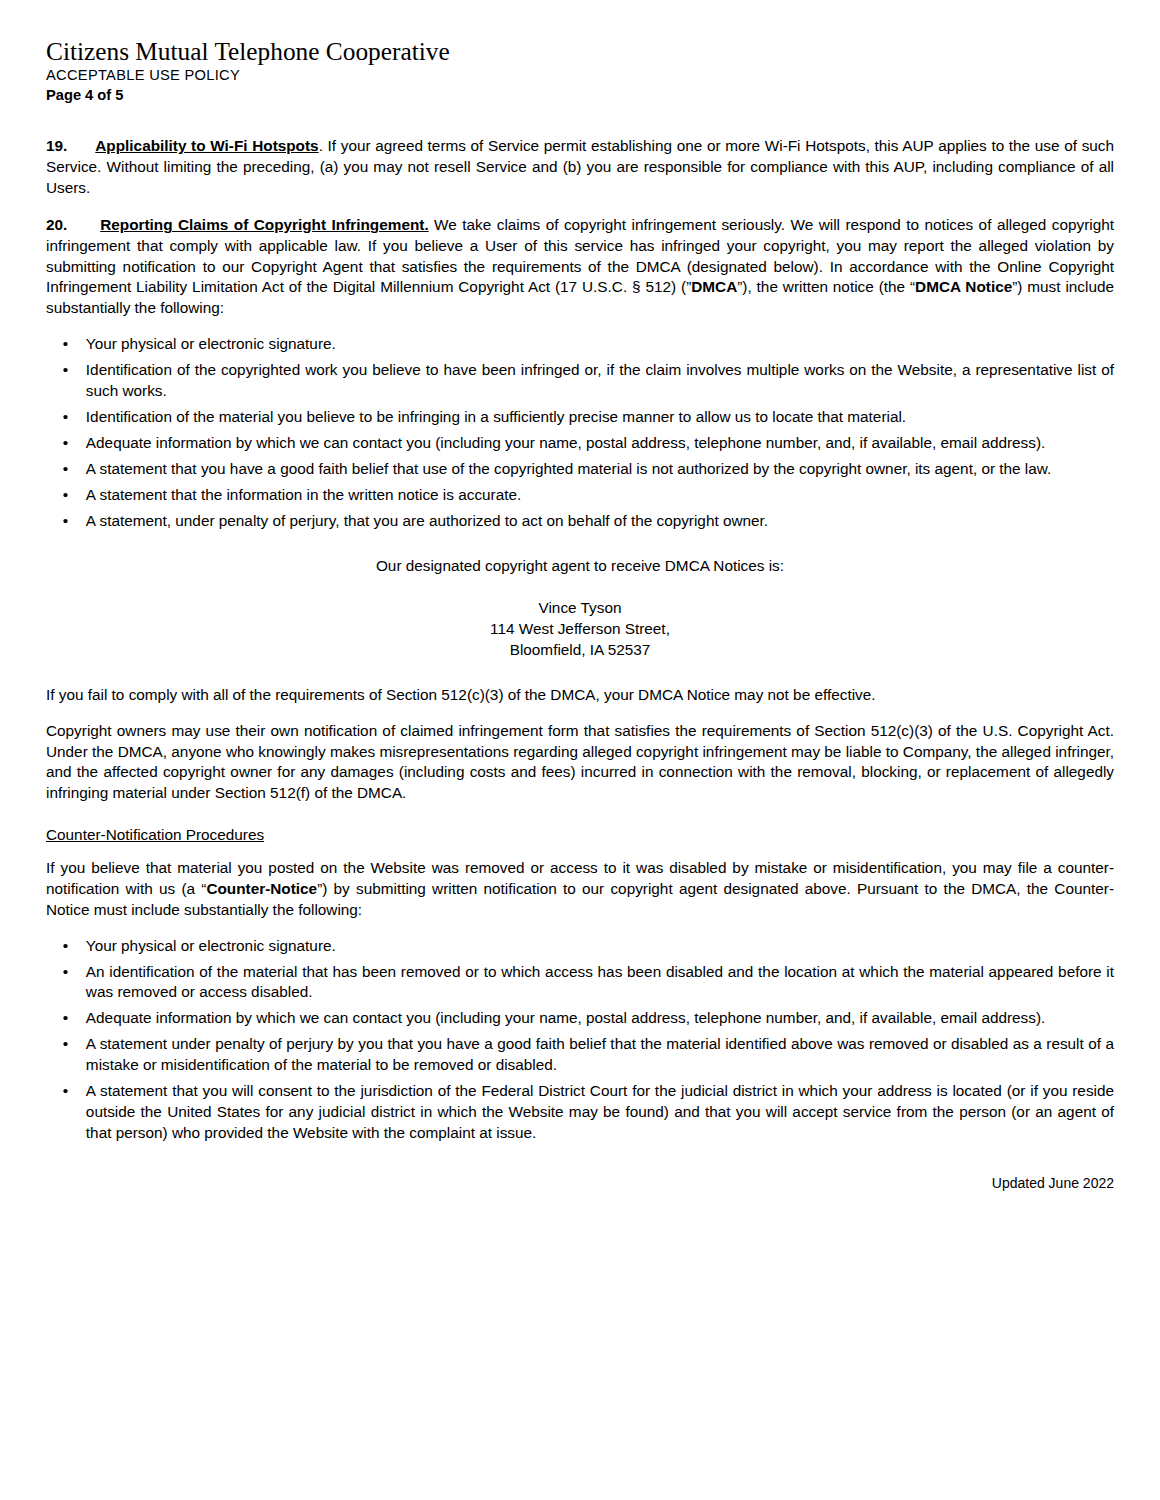Citizens Mutual Telephone Cooperative
ACCEPTABLE USE POLICY
Page 4 of 5
19. Applicability to Wi-Fi Hotspots. If your agreed terms of Service permit establishing one or more Wi-Fi Hotspots, this AUP applies to the use of such Service. Without limiting the preceding, (a) you may not resell Service and (b) you are responsible for compliance with this AUP, including compliance of all Users.
20. Reporting Claims of Copyright Infringement. We take claims of copyright infringement seriously. We will respond to notices of alleged copyright infringement that comply with applicable law. If you believe a User of this service has infringed your copyright, you may report the alleged violation by submitting notification to our Copyright Agent that satisfies the requirements of the DMCA (designated below). In accordance with the Online Copyright Infringement Liability Limitation Act of the Digital Millennium Copyright Act (17 U.S.C. § 512) (”DMCA”), the written notice (the “DMCA Notice”) must include substantially the following:
Your physical or electronic signature.
Identification of the copyrighted work you believe to have been infringed or, if the claim involves multiple works on the Website, a representative list of such works.
Identification of the material you believe to be infringing in a sufficiently precise manner to allow us to locate that material.
Adequate information by which we can contact you (including your name, postal address, telephone number, and, if available, email address).
A statement that you have a good faith belief that use of the copyrighted material is not authorized by the copyright owner, its agent, or the law.
A statement that the information in the written notice is accurate.
A statement, under penalty of perjury, that you are authorized to act on behalf of the copyright owner.
Our designated copyright agent to receive DMCA Notices is:
Vince Tyson
114 West Jefferson Street,
Bloomfield, IA 52537
If you fail to comply with all of the requirements of Section 512(c)(3) of the DMCA, your DMCA Notice may not be effective.
Copyright owners may use their own notification of claimed infringement form that satisfies the requirements of Section 512(c)(3) of the U.S. Copyright Act. Under the DMCA, anyone who knowingly makes misrepresentations regarding alleged copyright infringement may be liable to Company, the alleged infringer, and the affected copyright owner for any damages (including costs and fees) incurred in connection with the removal, blocking, or replacement of allegedly infringing material under Section 512(f) of the DMCA.
Counter-Notification Procedures
If you believe that material you posted on the Website was removed or access to it was disabled by mistake or misidentification, you may file a counter-notification with us (a “Counter-Notice”) by submitting written notification to our copyright agent designated above. Pursuant to the DMCA, the Counter-Notice must include substantially the following:
Your physical or electronic signature.
An identification of the material that has been removed or to which access has been disabled and the location at which the material appeared before it was removed or access disabled.
Adequate information by which we can contact you (including your name, postal address, telephone number, and, if available, email address).
A statement under penalty of perjury by you that you have a good faith belief that the material identified above was removed or disabled as a result of a mistake or misidentification of the material to be removed or disabled.
A statement that you will consent to the jurisdiction of the Federal District Court for the judicial district in which your address is located (or if you reside outside the United States for any judicial district in which the Website may be found) and that you will accept service from the person (or an agent of that person) who provided the Website with the complaint at issue.
Updated June 2022